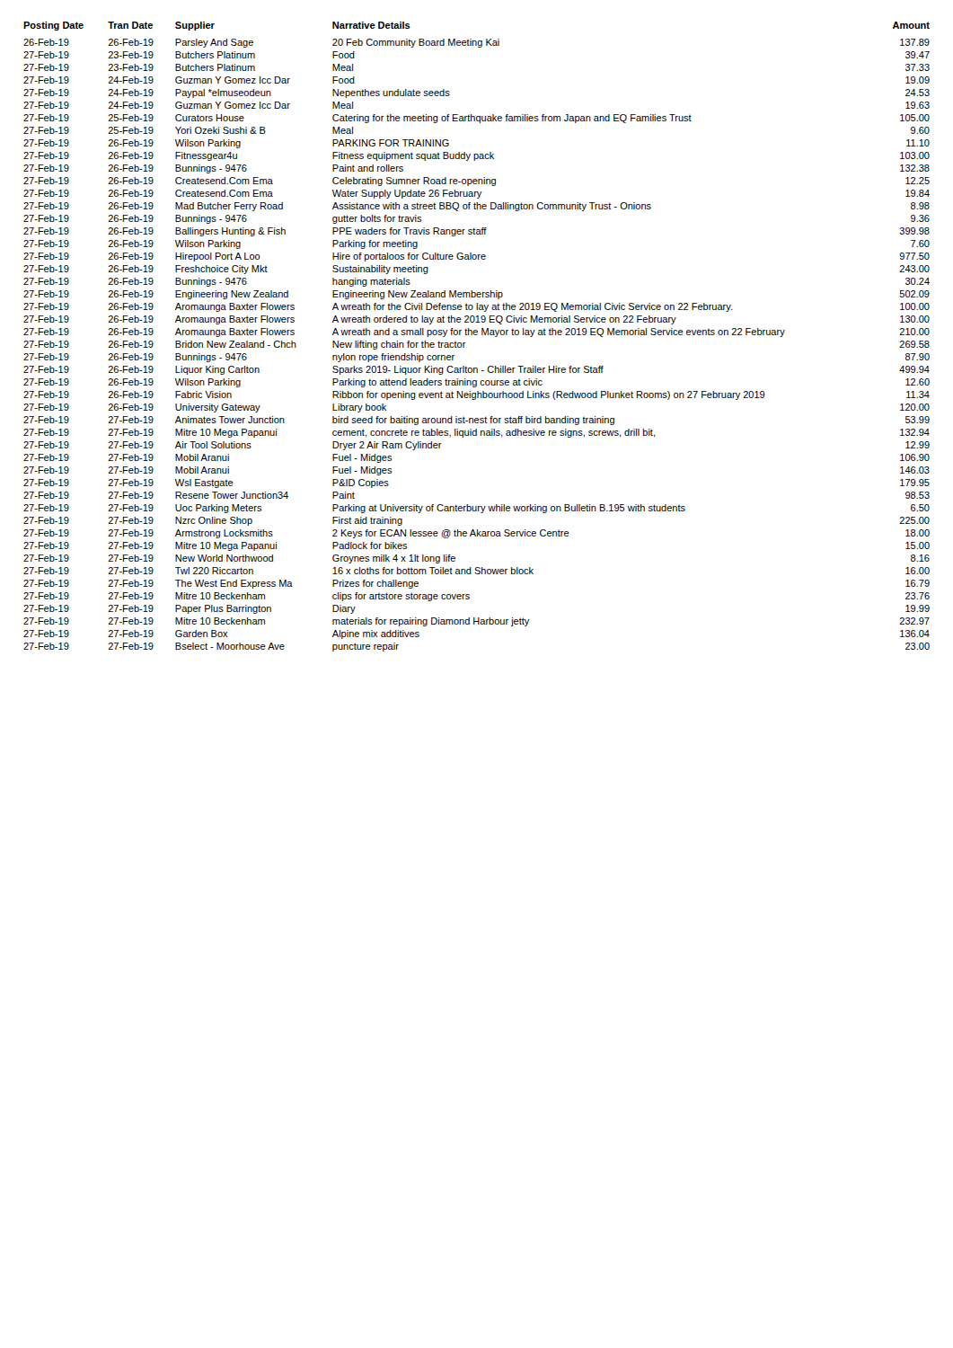| Posting Date | Tran Date | Supplier | Narrative Details | Amount |
| --- | --- | --- | --- | --- |
| 26-Feb-19 | 26-Feb-19 | Parsley And Sage | 20 Feb Community Board Meeting Kai | 137.89 |
| 27-Feb-19 | 23-Feb-19 | Butchers Platinum | Food | 39.47 |
| 27-Feb-19 | 23-Feb-19 | Butchers Platinum | Meal | 37.33 |
| 27-Feb-19 | 24-Feb-19 | Guzman Y Gomez Icc Dar | Food | 19.09 |
| 27-Feb-19 | 24-Feb-19 | Paypal *elmuseodeun | Nepenthes undulate seeds | 24.53 |
| 27-Feb-19 | 24-Feb-19 | Guzman Y Gomez Icc Dar | Meal | 19.63 |
| 27-Feb-19 | 25-Feb-19 | Curators House | Catering for the meeting of Earthquake families from Japan and EQ Families Trust | 105.00 |
| 27-Feb-19 | 25-Feb-19 | Yori Ozeki Sushi & B | Meal | 9.60 |
| 27-Feb-19 | 26-Feb-19 | Wilson Parking | PARKING FOR TRAINING | 11.10 |
| 27-Feb-19 | 26-Feb-19 | Fitnessgear4u | Fitness equipment squat Buddy pack | 103.00 |
| 27-Feb-19 | 26-Feb-19 | Bunnings - 9476 | Paint and rollers | 132.38 |
| 27-Feb-19 | 26-Feb-19 | Createsend.Com Ema | Celebrating Sumner Road re-opening | 12.25 |
| 27-Feb-19 | 26-Feb-19 | Createsend.Com Ema | Water Supply Update 26 February | 19.84 |
| 27-Feb-19 | 26-Feb-19 | Mad Butcher Ferry Road | Assistance with a street BBQ of the Dallington Community Trust - Onions | 8.98 |
| 27-Feb-19 | 26-Feb-19 | Bunnings - 9476 | gutter bolts for travis | 9.36 |
| 27-Feb-19 | 26-Feb-19 | Ballingers Hunting & Fish | PPE waders for Travis Ranger staff | 399.98 |
| 27-Feb-19 | 26-Feb-19 | Wilson Parking | Parking for meeting | 7.60 |
| 27-Feb-19 | 26-Feb-19 | Hirepool Port A Loo | Hire of portaloos for Culture Galore | 977.50 |
| 27-Feb-19 | 26-Feb-19 | Freshchoice City Mkt | Sustainability meeting | 243.00 |
| 27-Feb-19 | 26-Feb-19 | Bunnings - 9476 | hanging materials | 30.24 |
| 27-Feb-19 | 26-Feb-19 | Engineering New Zealand | Engineering New Zealand Membership | 502.09 |
| 27-Feb-19 | 26-Feb-19 | Aromaunga Baxter Flowers | A wreath for the Civil Defense to lay at the 2019 EQ Memorial Civic Service on 22 February. | 100.00 |
| 27-Feb-19 | 26-Feb-19 | Aromaunga Baxter Flowers | A wreath ordered to lay at the 2019 EQ Civic Memorial Service on 22 February | 130.00 |
| 27-Feb-19 | 26-Feb-19 | Aromaunga Baxter Flowers | A wreath and a small posy for the Mayor to lay at the 2019 EQ Memorial Service events on 22 February | 210.00 |
| 27-Feb-19 | 26-Feb-19 | Bridon New Zealand - Chch | New lifting chain for the tractor | 269.58 |
| 27-Feb-19 | 26-Feb-19 | Bunnings - 9476 | nylon rope friendship corner | 87.90 |
| 27-Feb-19 | 26-Feb-19 | Liquor King Carlton | Sparks 2019- Liquor King Carlton - Chiller Trailer Hire for Staff | 499.94 |
| 27-Feb-19 | 26-Feb-19 | Wilson Parking | Parking to attend leaders training course at civic | 12.60 |
| 27-Feb-19 | 26-Feb-19 | Fabric Vision | Ribbon for opening event at Neighbourhood Links (Redwood Plunket Rooms) on 27 February 2019 | 11.34 |
| 27-Feb-19 | 26-Feb-19 | University Gateway | Library book | 120.00 |
| 27-Feb-19 | 27-Feb-19 | Animates Tower Junction | bird seed for baiting around ist-nest for staff bird banding training | 53.99 |
| 27-Feb-19 | 27-Feb-19 | Mitre 10 Mega Papanui | cement, concrete re tables, liquid nails, adhesive re signs, screws, drill bit, | 132.94 |
| 27-Feb-19 | 27-Feb-19 | Air Tool Solutions | Dryer 2 Air Ram Cylinder | 12.99 |
| 27-Feb-19 | 27-Feb-19 | Mobil Aranui | Fuel - Midges | 106.90 |
| 27-Feb-19 | 27-Feb-19 | Mobil Aranui | Fuel - Midges | 146.03 |
| 27-Feb-19 | 27-Feb-19 | Wsl Eastgate | P&ID Copies | 179.95 |
| 27-Feb-19 | 27-Feb-19 | Resene Tower Junction34 | Paint | 98.53 |
| 27-Feb-19 | 27-Feb-19 | Uoc Parking Meters | Parking at University of Canterbury while working on Bulletin B.195 with students | 6.50 |
| 27-Feb-19 | 27-Feb-19 | Nzrc Online Shop | First aid training | 225.00 |
| 27-Feb-19 | 27-Feb-19 | Armstrong Locksmiths | 2 Keys for ECAN lessee @ the Akaroa Service Centre | 18.00 |
| 27-Feb-19 | 27-Feb-19 | Mitre 10 Mega Papanui | Padlock for bikes | 15.00 |
| 27-Feb-19 | 27-Feb-19 | New World Northwood | Groynes milk 4 x 1lt long life | 8.16 |
| 27-Feb-19 | 27-Feb-19 | Twl 220 Riccarton | 16 x cloths for bottom Toilet and Shower block | 16.00 |
| 27-Feb-19 | 27-Feb-19 | The West End Express Ma | Prizes for challenge | 16.79 |
| 27-Feb-19 | 27-Feb-19 | Mitre 10 Beckenham | clips for artstore storage covers | 23.76 |
| 27-Feb-19 | 27-Feb-19 | Paper Plus Barrington | Diary | 19.99 |
| 27-Feb-19 | 27-Feb-19 | Mitre 10 Beckenham | materials for repairing Diamond Harbour jetty | 232.97 |
| 27-Feb-19 | 27-Feb-19 | Garden Box | Alpine mix additives | 136.04 |
| 27-Feb-19 | 27-Feb-19 | Bselect - Moorhouse Ave | puncture repair | 23.00 |